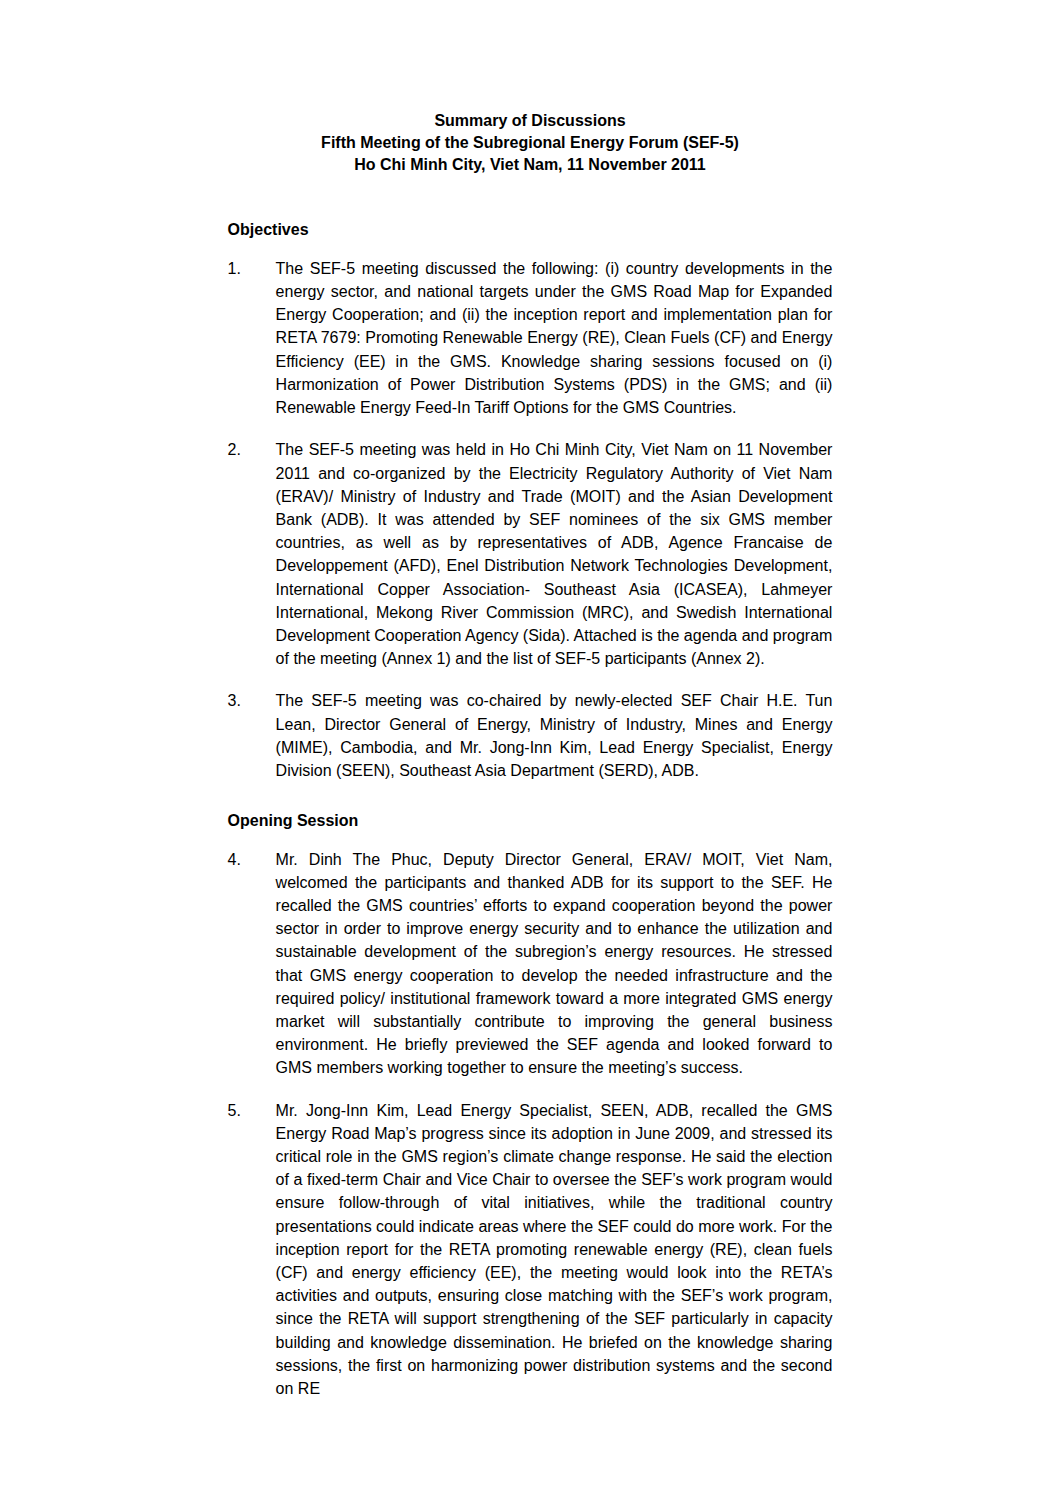Summary of Discussions
Fifth Meeting of the Subregional Energy Forum (SEF-5)
Ho Chi Minh City, Viet Nam, 11 November 2011
Objectives
1. The SEF-5 meeting discussed the following: (i) country developments in the energy sector, and national targets under the GMS Road Map for Expanded Energy Cooperation; and (ii) the inception report and implementation plan for RETA 7679: Promoting Renewable Energy (RE), Clean Fuels (CF) and Energy Efficiency (EE) in the GMS. Knowledge sharing sessions focused on (i) Harmonization of Power Distribution Systems (PDS) in the GMS; and (ii) Renewable Energy Feed-In Tariff Options for the GMS Countries.
2. The SEF-5 meeting was held in Ho Chi Minh City, Viet Nam on 11 November 2011 and co-organized by the Electricity Regulatory Authority of Viet Nam (ERAV)/ Ministry of Industry and Trade (MOIT) and the Asian Development Bank (ADB). It was attended by SEF nominees of the six GMS member countries, as well as by representatives of ADB, Agence Francaise de Developpement (AFD), Enel Distribution Network Technologies Development, International Copper Association- Southeast Asia (ICASEA), Lahmeyer International, Mekong River Commission (MRC), and Swedish International Development Cooperation Agency (Sida). Attached is the agenda and program of the meeting (Annex 1) and the list of SEF-5 participants (Annex 2).
3. The SEF-5 meeting was co-chaired by newly-elected SEF Chair H.E. Tun Lean, Director General of Energy, Ministry of Industry, Mines and Energy (MIME), Cambodia, and Mr. Jong-Inn Kim, Lead Energy Specialist, Energy Division (SEEN), Southeast Asia Department (SERD), ADB.
Opening Session
4. Mr. Dinh The Phuc, Deputy Director General, ERAV/ MOIT, Viet Nam, welcomed the participants and thanked ADB for its support to the SEF. He recalled the GMS countries’ efforts to expand cooperation beyond the power sector in order to improve energy security and to enhance the utilization and sustainable development of the subregion’s energy resources. He stressed that GMS energy cooperation to develop the needed infrastructure and the required policy/ institutional framework toward a more integrated GMS energy market will substantially contribute to improving the general business environment. He briefly previewed the SEF agenda and looked forward to GMS members working together to ensure the meeting’s success.
5. Mr. Jong-Inn Kim, Lead Energy Specialist, SEEN, ADB, recalled the GMS Energy Road Map’s progress since its adoption in June 2009, and stressed its critical role in the GMS region’s climate change response. He said the election of a fixed-term Chair and Vice Chair to oversee the SEF’s work program would ensure follow-through of vital initiatives, while the traditional country presentations could indicate areas where the SEF could do more work. For the inception report for the RETA promoting renewable energy (RE), clean fuels (CF) and energy efficiency (EE), the meeting would look into the RETA’s activities and outputs, ensuring close matching with the SEF’s work program, since the RETA will support strengthening of the SEF particularly in capacity building and knowledge dissemination. He briefed on the knowledge sharing sessions, the first on harmonizing power distribution systems and the second on RE